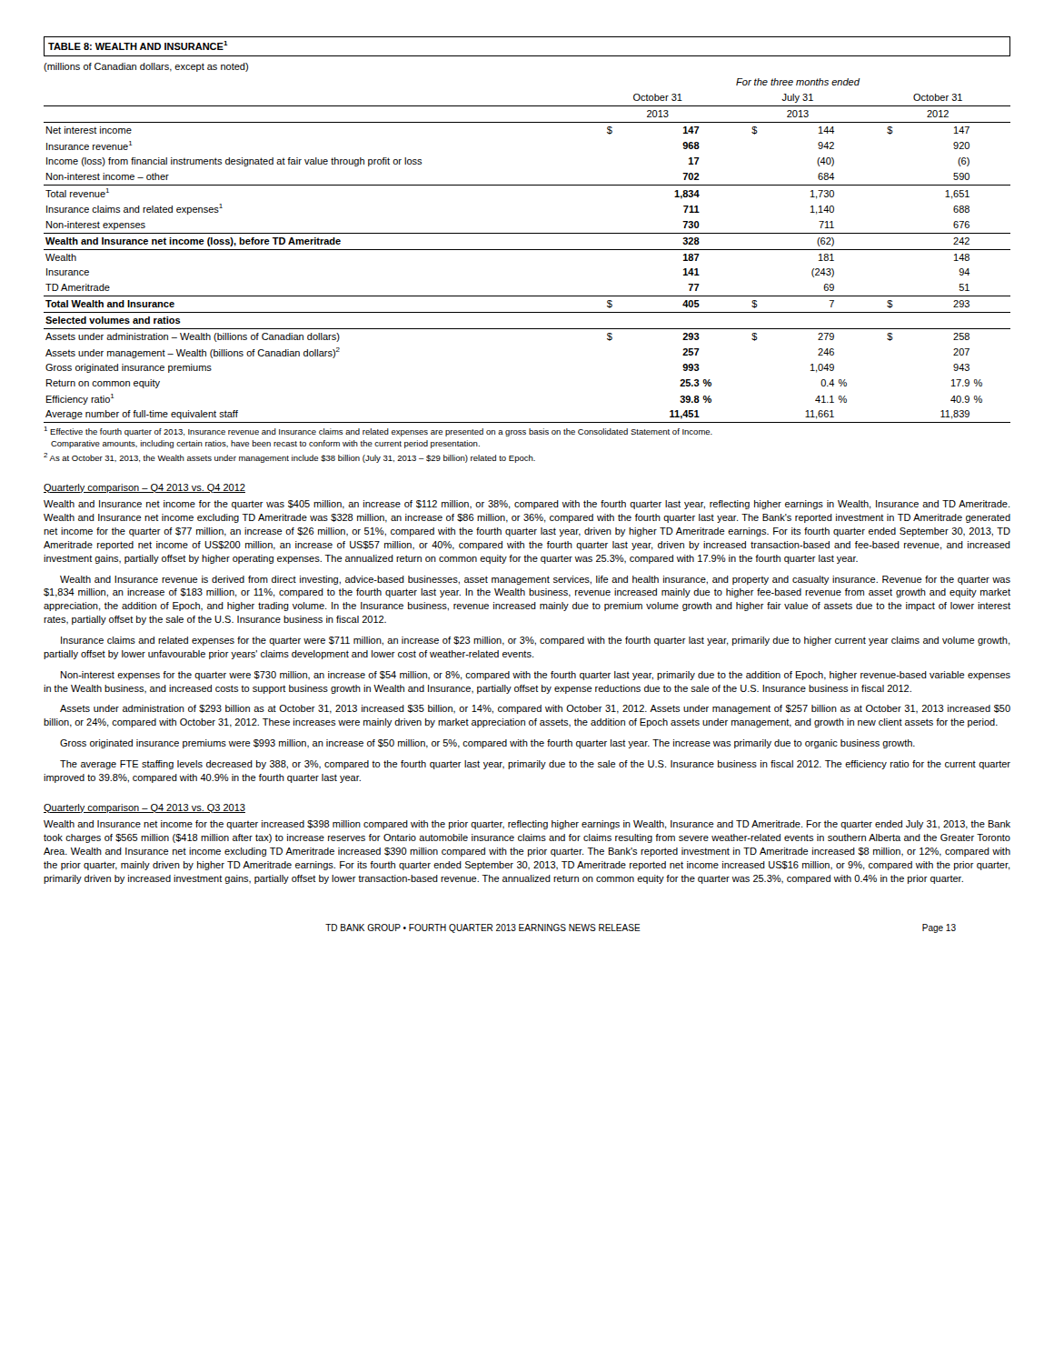TABLE 8: WEALTH AND INSURANCE1
(millions of Canadian dollars, except as noted)
| | For the three months ended |
| | October 31 | July 31 | October 31 |
| | 2013 | 2013 | 2012 |
| Net interest income | $ | 147 | | $ | 144 | | $ | 147 | |
| Insurance revenue 1 | | 968 | | | 942 | | | 920 | |
| Income (loss) from financial instruments designated at fair value through profit or loss | | 17 | | | (40) | | | (6) | |
| Non-interest income – other | | 702 | | | 684 | | | 590 | |
| Total revenue 1 | | 1,834 | | | 1,730 | | | 1,651 | |
| Insurance claims and related expenses 1 | | 711 | | | 1,140 | | | 688 | |
| Non-interest expenses | | 730 | | | 711 | | | 676 | |
| Wealth and Insurance net income (loss), before TD Ameritrade | | 328 | | | (62) | | | 242 | |
| Wealth | | 187 | | | 181 | | | 148 | |
| Insurance | | 141 | | | (243) | | | 94 | |
| TD Ameritrade | | 77 | | | 69 | | | 51 | |
| Total Wealth and Insurance | $ | 405 | | $ | 7 | | $ | 293 | |
| Selected volumes and ratios | | | | | | | | | |
| Assets under administration – Wealth (billions of Canadian dollars) | $ | 293 | | $ | 279 | | $ | 258 | |
| Assets under management – Wealth (billions of Canadian dollars) 2 | | 257 | | | 246 | | | 207 | |
| Gross originated insurance premiums | | 993 | | | 1,049 | | | 943 | |
| Return on common equity | | 25.3 | % | | 0.4 | % | | 17.9 | % |
| Efficiency ratio 1 | | 39.8 | % | | 41.1 | % | | 40.9 | % |
| Average number of full-time equivalent staff | | 11,451 | | | 11,661 | | | 11,839 | |
1 Effective the fourth quarter of 2013, Insurance revenue and Insurance claims and related expenses are presented on a gross basis on the Consolidated Statement of Income.
Comparative amounts, including certain ratios, have been recast to conform with the current period presentation.
2 As at October 31, 2013, the Wealth assets under management include $38 billion (July 31, 2013 – $29 billion) related to Epoch.
Quarterly comparison – Q4 2013 vs. Q4 2012
Wealth and Insurance net income for the quarter was $405 million, an increase of $112 million, or 38%, compared with the fourth quarter last year, reflecting higher earnings in Wealth, Insurance and TD Ameritrade. Wealth and Insurance net income excluding TD Ameritrade was $328 million, an increase of $86 million, or 36%, compared with the fourth quarter last year. The Bank's reported investment in TD Ameritrade generated net income for the quarter of $77 million, an increase of $26 million, or 51%, compared with the fourth quarter last year, driven by higher TD Ameritrade earnings. For its fourth quarter ended September 30, 2013, TD Ameritrade reported net income of US$200 million, an increase of US$57 million, or 40%, compared with the fourth quarter last year, driven by increased transaction-based and fee-based revenue, and increased investment gains, partially offset by higher operating expenses. The annualized return on common equity for the quarter was 25.3%, compared with 17.9% in the fourth quarter last year.
Wealth and Insurance revenue is derived from direct investing, advice-based businesses, asset management services, life and health insurance, and property and casualty insurance. Revenue for the quarter was $1,834 million, an increase of $183 million, or 11%, compared to the fourth quarter last year. In the Wealth business, revenue increased mainly due to higher fee-based revenue from asset growth and equity market appreciation, the addition of Epoch, and higher trading volume. In the Insurance business, revenue increased mainly due to premium volume growth and higher fair value of assets due to the impact of lower interest rates, partially offset by the sale of the U.S. Insurance business in fiscal 2012.
Insurance claims and related expenses for the quarter were $711 million, an increase of $23 million, or 3%, compared with the fourth quarter last year, primarily due to higher current year claims and volume growth, partially offset by lower unfavourable prior years' claims development and lower cost of weather-related events.
Non-interest expenses for the quarter were $730 million, an increase of $54 million, or 8%, compared with the fourth quarter last year, primarily due to the addition of Epoch, higher revenue-based variable expenses in the Wealth business, and increased costs to support business growth in Wealth and Insurance, partially offset by expense reductions due to the sale of the U.S. Insurance business in fiscal 2012.
Assets under administration of $293 billion as at October 31, 2013 increased $35 billion, or 14%, compared with October 31, 2012. Assets under management of $257 billion as at October 31, 2013 increased $50 billion, or 24%, compared with October 31, 2012. These increases were mainly driven by market appreciation of assets, the addition of Epoch assets under management, and growth in new client assets for the period.
Gross originated insurance premiums were $993 million, an increase of $50 million, or 5%, compared with the fourth quarter last year. The increase was primarily due to organic business growth.
The average FTE staffing levels decreased by 388, or 3%, compared to the fourth quarter last year, primarily due to the sale of the U.S. Insurance business in fiscal 2012. The efficiency ratio for the current quarter improved to 39.8%, compared with 40.9% in the fourth quarter last year.
Quarterly comparison – Q4 2013 vs. Q3 2013
Wealth and Insurance net income for the quarter increased $398 million compared with the prior quarter, reflecting higher earnings in Wealth, Insurance and TD Ameritrade. For the quarter ended July 31, 2013, the Bank took charges of $565 million ($418 million after tax) to increase reserves for Ontario automobile insurance claims and for claims resulting from severe weather-related events in southern Alberta and the Greater Toronto Area. Wealth and Insurance net income excluding TD Ameritrade increased $390 million compared with the prior quarter. The Bank's reported investment in TD Ameritrade increased $8 million, or 12%, compared with the prior quarter, mainly driven by higher TD Ameritrade earnings. For its fourth quarter ended September 30, 2013, TD Ameritrade reported net income increased US$16 million, or 9%, compared with the prior quarter, primarily driven by increased investment gains, partially offset by lower transaction-based revenue. The annualized return on common equity for the quarter was 25.3%, compared with 0.4% in the prior quarter.
TD BANK GROUP • FOURTH QUARTER 2013 EARNINGS NEWS RELEASEPage 13